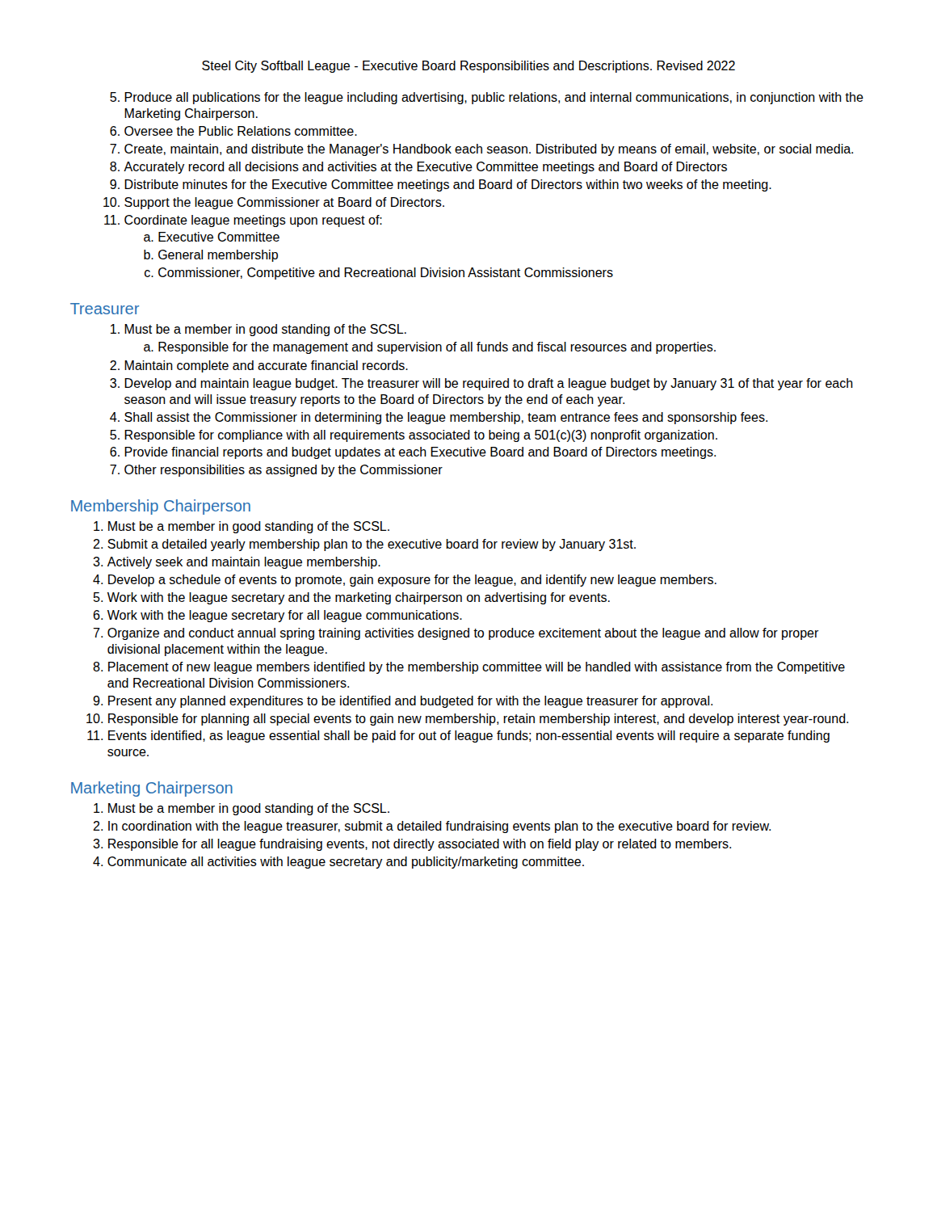Steel City Softball League - Executive Board Responsibilities and Descriptions. Revised 2022
Produce all publications for the league including advertising, public relations, and internal communications, in conjunction with the Marketing Chairperson.
Oversee the Public Relations committee.
Create, maintain, and distribute the Manager's Handbook each season. Distributed by means of email, website, or social media.
Accurately record all decisions and activities at the Executive Committee meetings and Board of Directors
Distribute minutes for the Executive Committee meetings and Board of Directors within two weeks of the meeting.
Support the league Commissioner at Board of Directors.
Coordinate league meetings upon request of:
Executive Committee
General membership
Commissioner, Competitive and Recreational Division Assistant Commissioners
Treasurer
Must be a member in good standing of the SCSL.
Responsible for the management and supervision of all funds and fiscal resources and properties.
Maintain complete and accurate financial records.
Develop and maintain league budget. The treasurer will be required to draft a league budget by January 31 of that year for each season and will issue treasury reports to the Board of Directors by the end of each year.
Shall assist the Commissioner in determining the league membership, team entrance fees and sponsorship fees.
Responsible for compliance with all requirements associated to being a 501(c)(3) nonprofit organization.
Provide financial reports and budget updates at each Executive Board and Board of Directors meetings.
Other responsibilities as assigned by the Commissioner
Membership Chairperson
Must be a member in good standing of the SCSL.
Submit a detailed yearly membership plan to the executive board for review by January 31st.
Actively seek and maintain league membership.
Develop a schedule of events to promote, gain exposure for the league, and identify new league members.
Work with the league secretary and the marketing chairperson on advertising for events.
Work with the league secretary for all league communications.
Organize and conduct annual spring training activities designed to produce excitement about the league and allow for proper divisional placement within the league.
Placement of new league members identified by the membership committee will be handled with assistance from the Competitive and Recreational Division Commissioners.
Present any planned expenditures to be identified and budgeted for with the league treasurer for approval.
Responsible for planning all special events to gain new membership, retain membership interest, and develop interest year-round.
Events identified, as league essential shall be paid for out of league funds; non-essential events will require a separate funding source.
Marketing Chairperson
Must be a member in good standing of the SCSL.
In coordination with the league treasurer, submit a detailed fundraising events plan to the executive board for review.
Responsible for all league fundraising events, not directly associated with on field play or related to members.
Communicate all activities with league secretary and publicity/marketing committee.